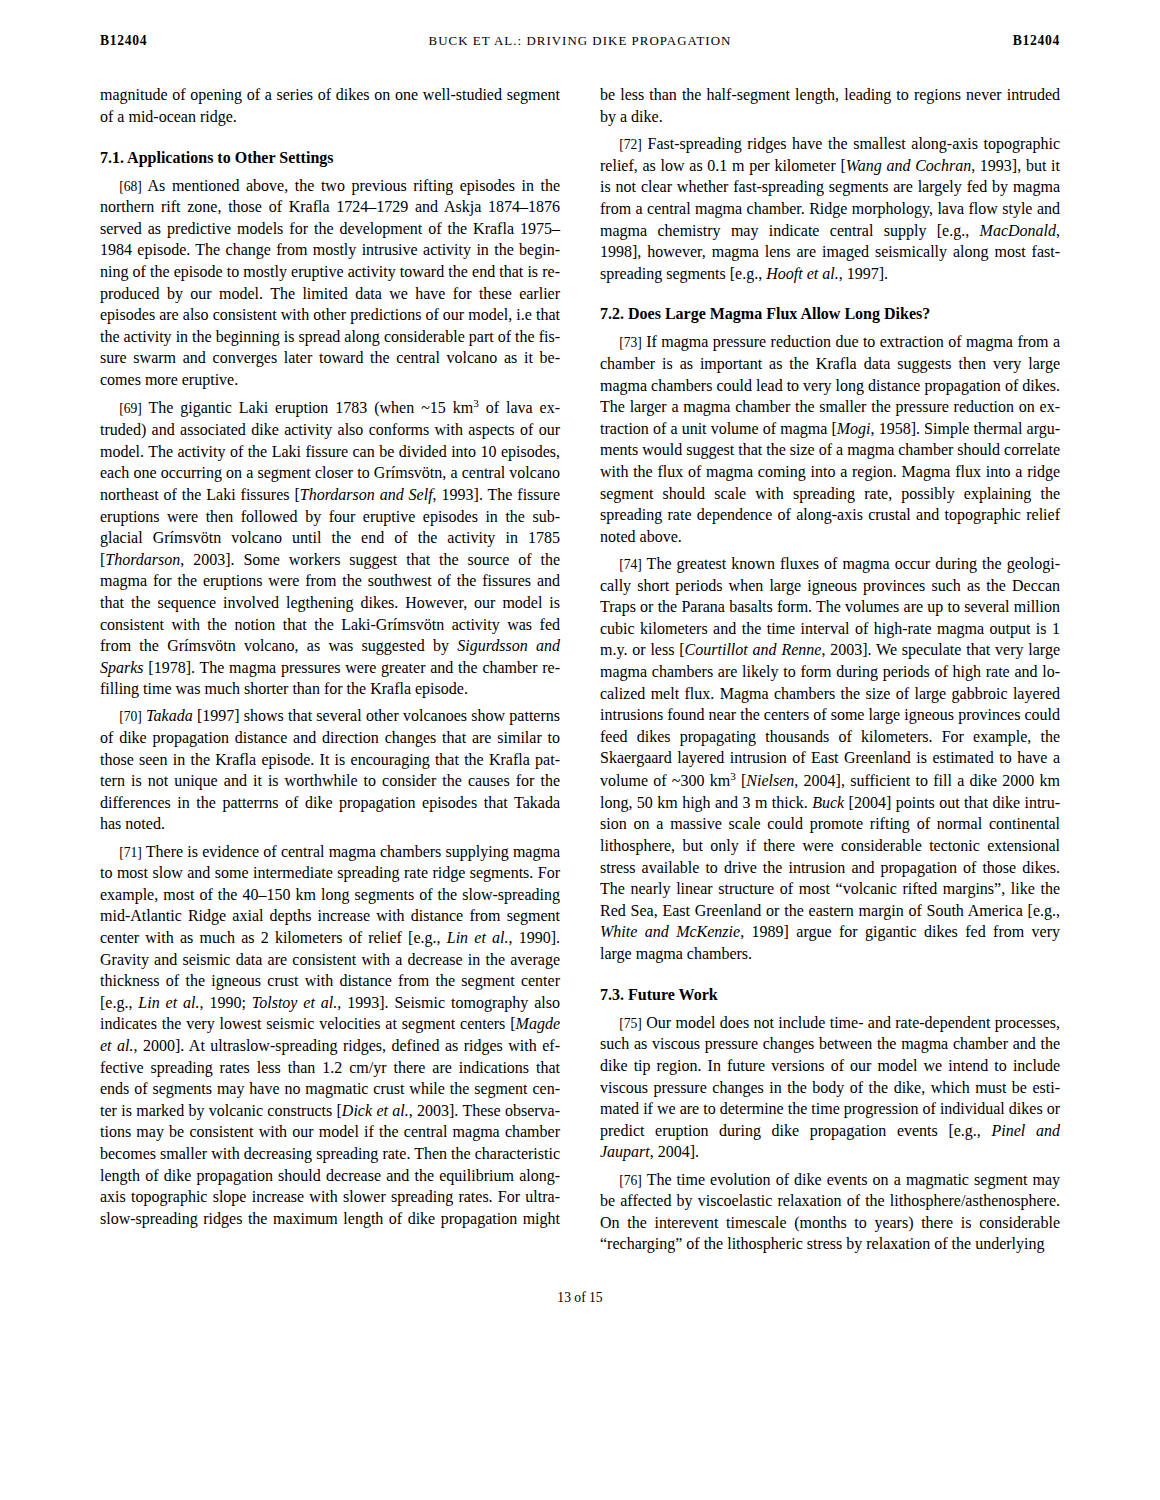B12404 BUCK ET AL.: DRIVING DIKE PROPAGATION B12404
magnitude of opening of a series of dikes on one well-studied segment of a mid-ocean ridge.
7.1. Applications to Other Settings
[68] As mentioned above, the two previous rifting episodes in the northern rift zone, those of Krafla 1724–1729 and Askja 1874–1876 served as predictive models for the development of the Krafla 1975–1984 episode. The change from mostly intrusive activity in the beginning of the episode to mostly eruptive activity toward the end that is reproduced by our model. The limited data we have for these earlier episodes are also consistent with other predictions of our model, i.e that the activity in the beginning is spread along considerable part of the fissure swarm and converges later toward the central volcano as it becomes more eruptive.
[69] The gigantic Laki eruption 1783 (when ~15 km3 of lava extruded) and associated dike activity also conforms with aspects of our model. The activity of the Laki fissure can be divided into 10 episodes, each one occurring on a segment closer to Grímsvötn, a central volcano northeast of the Laki fissures [Thordarson and Self, 1993]. The fissure eruptions were then followed by four eruptive episodes in the subglacial Grímsvötn volcano until the end of the activity in 1785 [Thordarson, 2003]. Some workers suggest that the source of the magma for the eruptions were from the southwest of the fissures and that the sequence involved legthening dikes. However, our model is consistent with the notion that the Laki-Grímsvötn activity was fed from the Grímsvötn volcano, as was suggested by Sigurdsson and Sparks [1978]. The magma pressures were greater and the chamber refilling time was much shorter than for the Krafla episode.
[70] Takada [1997] shows that several other volcanoes show patterns of dike propagation distance and direction changes that are similar to those seen in the Krafla episode. It is encouraging that the Krafla pattern is not unique and it is worthwhile to consider the causes for the differences in the patterrns of dike propagation episodes that Takada has noted.
[71] There is evidence of central magma chambers supplying magma to most slow and some intermediate spreading rate ridge segments. For example, most of the 40–150 km long segments of the slow-spreading mid-Atlantic Ridge axial depths increase with distance from segment center with as much as 2 kilometers of relief [e.g., Lin et al., 1990]. Gravity and seismic data are consistent with a decrease in the average thickness of the igneous crust with distance from the segment center [e.g., Lin et al., 1990; Tolstoy et al., 1993]. Seismic tomography also indicates the very lowest seismic velocities at segment centers [Magde et al., 2000]. At ultraslow-spreading ridges, defined as ridges with effective spreading rates less than 1.2 cm/yr there are indications that ends of segments may have no magmatic crust while the segment center is marked by volcanic constructs [Dick et al., 2003]. These observations may be consistent with our model if the central magma chamber becomes smaller with decreasing spreading rate. Then the characteristic length of dike propagation should decrease and the equilibrium along-axis topographic slope increase with slower spreading rates. For ultraslow-spreading ridges the maximum length of dike propagation might be less than the half-segment length, leading to regions never intruded by a dike.
[72] Fast-spreading ridges have the smallest along-axis topographic relief, as low as 0.1 m per kilometer [Wang and Cochran, 1993], but it is not clear whether fast-spreading segments are largely fed by magma from a central magma chamber. Ridge morphology, lava flow style and magma chemistry may indicate central supply [e.g., MacDonald, 1998], however, magma lens are imaged seismically along most fast-spreading segments [e.g., Hooft et al., 1997].
7.2. Does Large Magma Flux Allow Long Dikes?
[73] If magma pressure reduction due to extraction of magma from a chamber is as important as the Krafla data suggests then very large magma chambers could lead to very long distance propagation of dikes. The larger a magma chamber the smaller the pressure reduction on extraction of a unit volume of magma [Mogi, 1958]. Simple thermal arguments would suggest that the size of a magma chamber should correlate with the flux of magma coming into a region. Magma flux into a ridge segment should scale with spreading rate, possibly explaining the spreading rate dependence of along-axis crustal and topographic relief noted above.
[74] The greatest known fluxes of magma occur during the geologically short periods when large igneous provinces such as the Deccan Traps or the Parana basalts form. The volumes are up to several million cubic kilometers and the time interval of high-rate magma output is 1 m.y. or less [Courtillot and Renne, 2003]. We speculate that very large magma chambers are likely to form during periods of high rate and localized melt flux. Magma chambers the size of large gabbroic layered intrusions found near the centers of some large igneous provinces could feed dikes propagating thousands of kilometers. For example, the Skaergaard layered intrusion of East Greenland is estimated to have a volume of ~300 km3 [Nielsen, 2004], sufficient to fill a dike 2000 km long, 50 km high and 3 m thick. Buck [2004] points out that dike intrusion on a massive scale could promote rifting of normal continental lithosphere, but only if there were considerable tectonic extensional stress available to drive the intrusion and propagation of those dikes. The nearly linear structure of most “volcanic rifted margins”, like the Red Sea, East Greenland or the eastern margin of South America [e.g., White and McKenzie, 1989] argue for gigantic dikes fed from very large magma chambers.
7.3. Future Work
[75] Our model does not include time- and rate-dependent processes, such as viscous pressure changes between the magma chamber and the dike tip region. In future versions of our model we intend to include viscous pressure changes in the body of the dike, which must be estimated if we are to determine the time progression of individual dikes or predict eruption during dike propagation events [e.g., Pinel and Jaupart, 2004].
[76] The time evolution of dike events on a magmatic segment may be affected by viscoelastic relaxation of the lithosphere/asthenosphere. On the interevent timescale (months to years) there is considerable “recharging” of the lithospheric stress by relaxation of the underlying
13 of 15